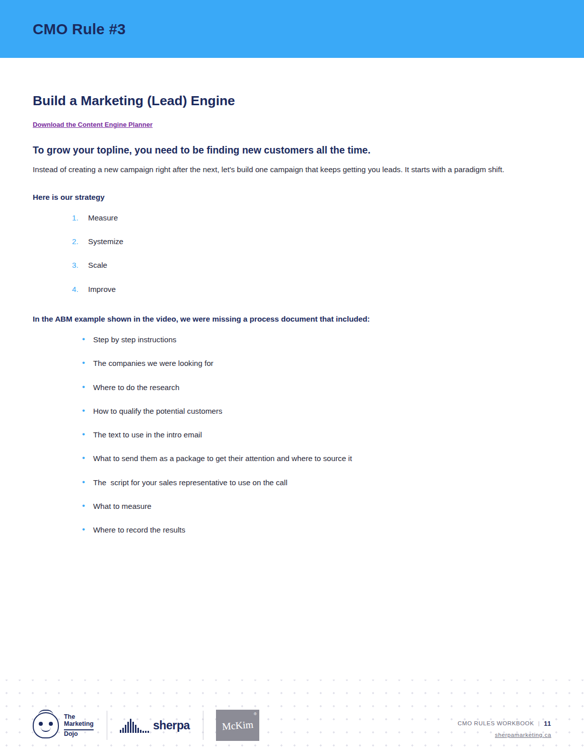CMO Rule #3
Build a Marketing (Lead) Engine
Download the Content Engine Planner
To grow your topline, you need to be finding new customers all the time.
Instead of creating a new campaign right after the next, let's build one campaign that keeps getting you leads. It starts with a paradigm shift.
Here is our strategy
Measure
Systemize
Scale
Improve
In the ABM example shown in the video, we were missing a process document that included:
Step by step instructions
The companies we were looking for
Where to do the research
How to qualify the potential customers
The text to use in the intro email
What to send them as a package to get their attention and where to source it
The script for your sales representative to use on the call
What to measure
Where to record the results
The Marketing Dojo
sherpa
McKim
CMO RULES WORKBOOK | 11
sherpamarketing.ca